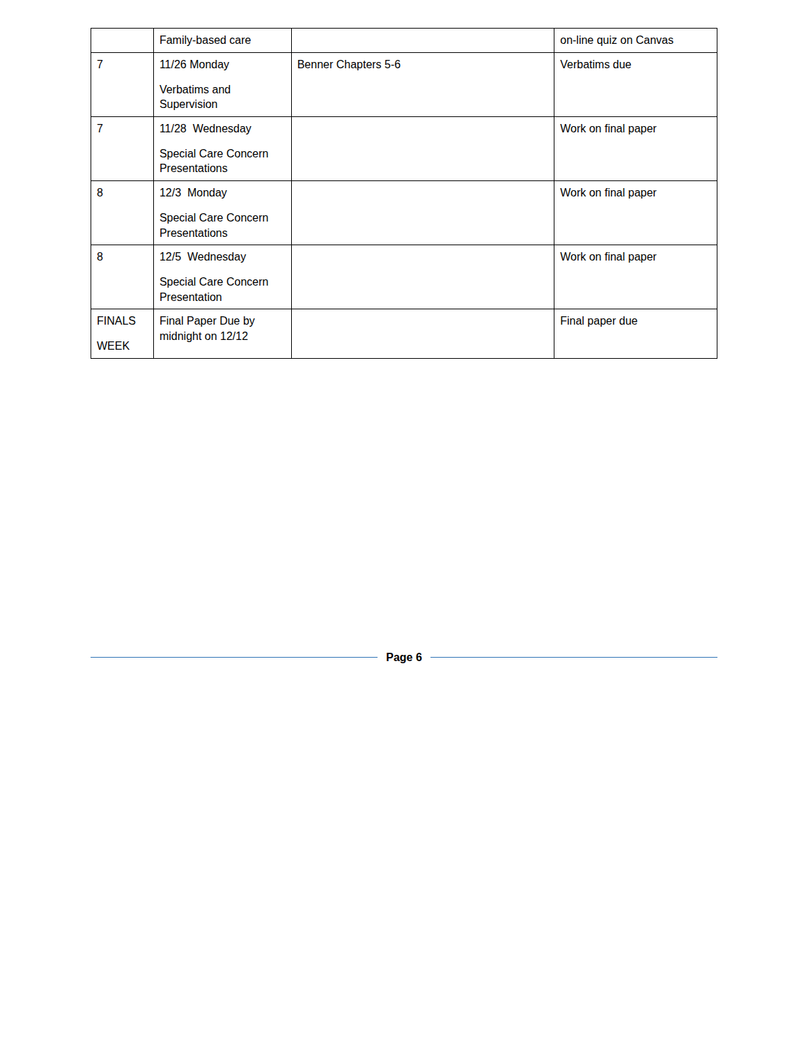| | Family-based care | | on-line quiz on Canvas |
| 7 | 11/26 Monday Verbatims and Supervision | Benner Chapters 5-6 | Verbatims due |
| 7 | 11/28 Wednesday Special Care Concern Presentations | | Work on final paper |
| 8 | 12/3 Monday Special Care Concern Presentations | | Work on final paper |
| 8 | 12/5 Wednesday Special Care Concern Presentation | | Work on final paper |
| FINALS WEEK | Final Paper Due by midnight on 12/12 | | Final paper due |
Page 6